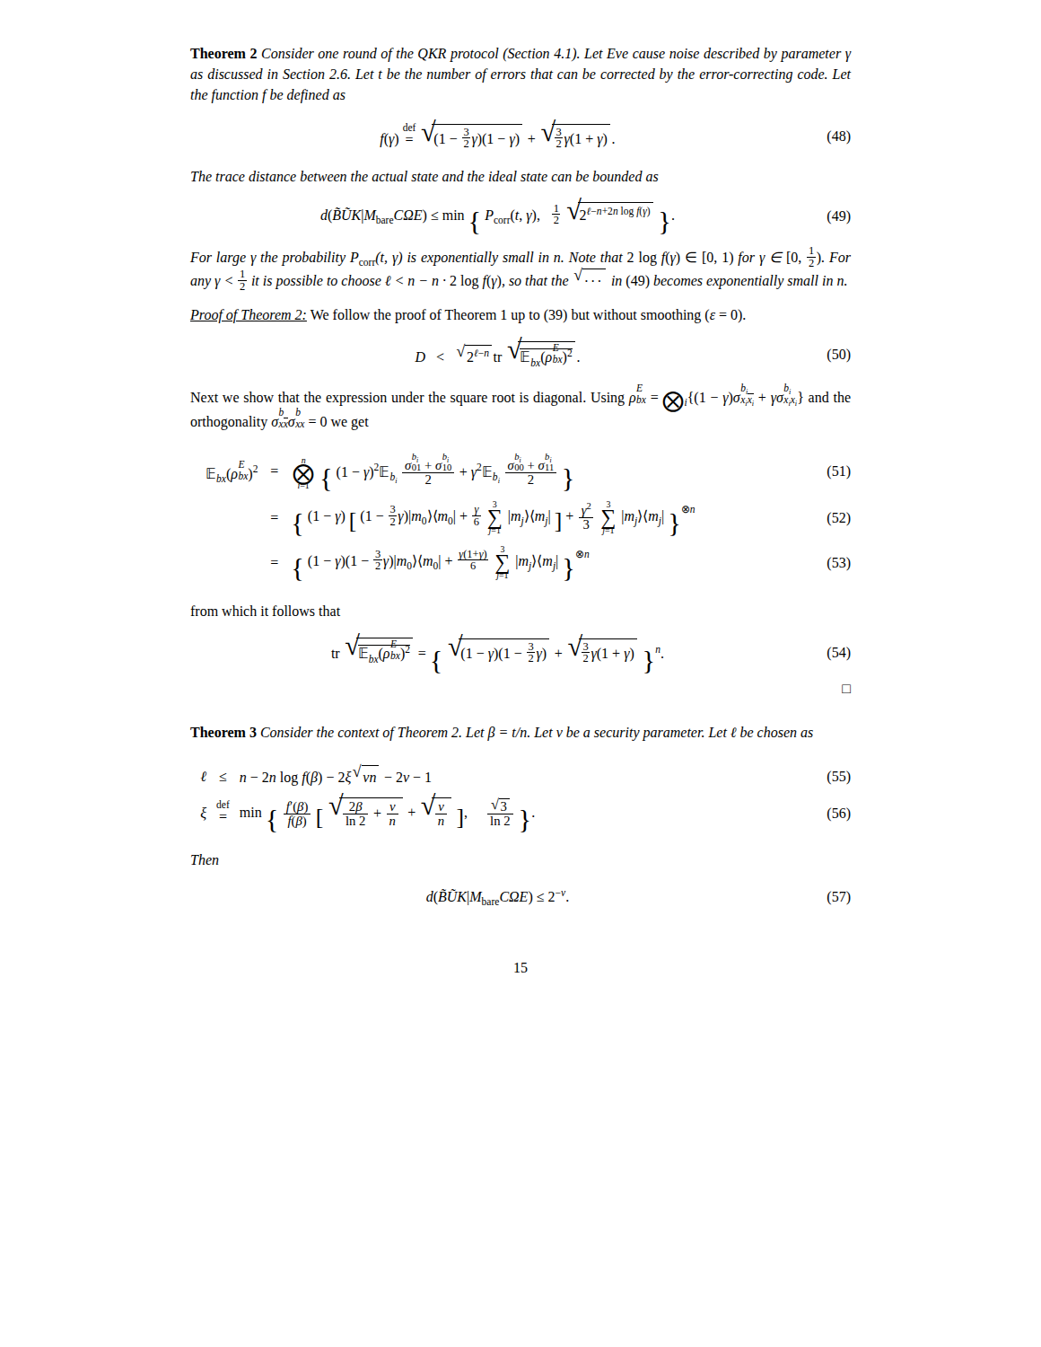Theorem 2 Consider one round of the QKR protocol (Section 4.1). Let Eve cause noise described by parameter γ as discussed in Section 2.6. Let t be the number of errors that can be corrected by the error-correcting code. Let the function f be defined as
f(γ) def= (1 − 32 γ)(1 − γ) + 32 γ(1 + γ). (48)
The trace distance between the actual state and the ideal state can be bounded as
d(B̃ŨK|MbareCΩE) ≤ min { Pcorr(t, γ), 12 2ℓ−n+2n log f(γ) }. (49)
For large γ the probability Pcorr(t, γ) is exponentially small in n. Note that 2 log f(γ) ∈ [0, 1) for γ ∈ [0, 12). For any γ < 12 it is possible to choose ℓ < n − n · 2 log f(γ), so that the ··· in (49) becomes exponentially small in n.
Proof of Theorem 2: We follow the proof of Theorem 1 up to (39) but without smoothing (ε = 0).
D < 2ℓ−ntr 𝔼bx(ρEbx)2. (50)
Next we show that the expression under the square root is diagonal. Using ρEbx = ⨂i{(1 − γ)σbi xi xi + γσ bi xixi} and the orthogonality σbxx σbxx = 0 we get
𝔼bx(ρEbx)2
=
n⨂i=1 { (1 − γ)2𝔼bi σbi 01 + σbi 102 + γ2𝔼bi σbi 00 + σbi 112 }
(51)
=
{ (1 − γ) [ (1 − 32 γ)|m0⟩⟨m0| + γ 6 3∑j=1 |mj⟩⟨mj| ] + γ23 3∑j=1 |mj⟩⟨mj| }⊗n
(52)
=
{ (1 − γ)(1 − 32 γ)|m0⟩⟨m0| + γ(1+γ) 6 3∑j=1 |mj⟩⟨mj| }⊗n
(53)
from which it follows that
tr 𝔼bx(ρEbx)2 = { (1 − γ)(1 − 32 γ) + 32 γ(1 + γ) }n. (54)
□
Theorem 3 Consider the context of Theorem 2. Let β = t/n. Let ν be a security parameter. Let ℓ be chosen as
ℓ
≤
n − 2n log f(β) − 2ξνn − 2ν − 1
(55)
ξ
def=
min { f′(β) f(β) [ 2β ln 2 + νn + νn ], 3 ln 2 }.
(56)
Then
d(B̃ŨK|MbareCΩE) ≤ 2−ν. (57)
15